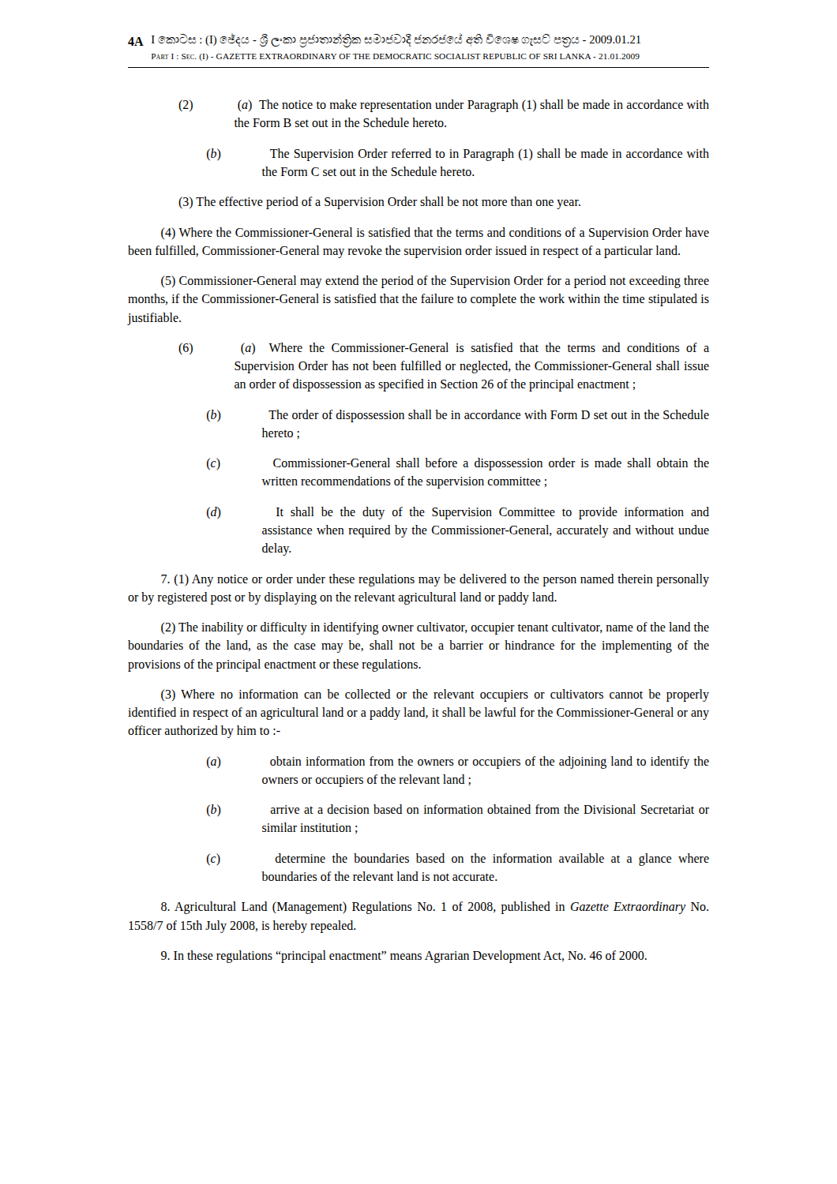4A
I කොටස : (I) ඡේදය - ශ්‍රී ලංකා ප්‍රජාතාන්ත්‍රික සමාජවාදී ජනරජයේ අති විශෙෂ ගැසට් පත්‍රය - 2009.01.21
Part I : Sec. (I) - GAZETTE EXTRAORDINARY OF THE DEMOCRATIC SOCIALIST REPUBLIC OF SRI LANKA - 21.01.2009
(2) (a) The notice to make representation under Paragraph (1) shall be made in accordance with the Form B set out in the Schedule hereto.
(b) The Supervision Order referred to in Paragraph (1) shall be made in accordance with the Form C set out in the Schedule hereto.
(3) The effective period of a Supervision Order shall be not more than one year.
(4) Where the Commissioner-General is satisfied that the terms and conditions of a Supervision Order have been fulfilled, Commissioner-General may revoke the supervision order issued in respect of a particular land.
(5) Commissioner-General may extend the period of the Supervision Order for a period not exceeding three months, if the Commissioner-General is satisfied that the failure to complete the work within the time stipulated is justifiable.
(6) (a) Where the Commissioner-General is satisfied that the terms and conditions of a Supervision Order has not been fulfilled or neglected, the Commissioner-General shall issue an order of dispossession as specified in Section 26 of the principal enactment ;
(b) The order of dispossession shall be in accordance with Form D set out in the Schedule hereto ;
(c) Commissioner-General shall before a dispossession order is made shall obtain the written recommendations of the supervision committee ;
(d) It shall be the duty of the Supervision Committee to provide information and assistance when required by the Commissioner-General, accurately and without undue delay.
7. (1) Any notice or order under these regulations may be delivered to the person named therein personally or by registered post or by displaying on the relevant agricultural land or paddy land.
(2) The inability or difficulty in identifying owner cultivator, occupier tenant cultivator, name of the land the boundaries of the land, as the case may be, shall not be a barrier or hindrance for the implementing of the provisions of the principal enactment or these regulations.
(3) Where no information can be collected or the relevant occupiers or cultivators cannot be properly identified in respect of an agricultural land or a paddy land, it shall be lawful for the Commissioner-General or any officer authorized by him to :-
(a) obtain information from the owners or occupiers of the adjoining land to identify the owners or occupiers of the relevant land ;
(b) arrive at a decision based on information obtained from the Divisional Secretariat or similar institution ;
(c) determine the boundaries based on the information available at a glance where boundaries of the relevant land is not accurate.
8. Agricultural Land (Management) Regulations No. 1 of 2008, published in Gazette Extraordinary No. 1558/7 of 15th July 2008, is hereby repealed.
9. In these regulations “principal enactment” means Agrarian Development Act, No. 46 of 2000.